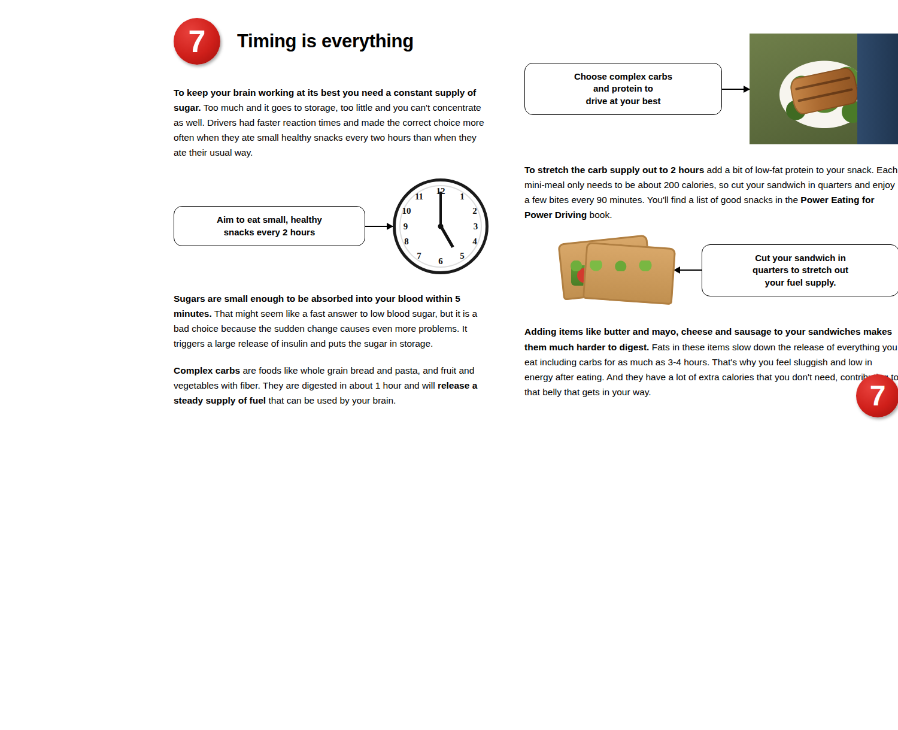7
Timing is everything
To keep your brain working at its best you need a constant supply of sugar. Too much and it goes to storage, too little and you can't concentrate as well. Drivers had faster reaction times and made the correct choice more often when they ate small healthy snacks every two hours than when they ate their usual way.
Aim to eat small, healthy
snacks every 2 hours
12 1 2 3 4 5 6 7 8 9 10 11
Sugars are small enough to be absorbed into your blood within 5 minutes. That might seem like a fast answer to low blood sugar, but it is a bad choice because the sudden change causes even more problems. It triggers a large release of insulin and puts the sugar in storage.
Complex carbs are foods like whole grain bread and pasta, and fruit and vegetables with fiber. They are digested in about 1 hour and will release a steady supply of fuel that can be used by your brain.
Choose complex carbs
and protein to
drive at your best
To stretch the carb supply out to 2 hours add a bit of low-fat protein to your snack. Each mini-meal only needs to be about 200 calories, so cut your sandwich in quarters and enjoy a few bites every 90 minutes. You'll find a list of good snacks in the Power Eating for Power Driving book.
Cut your sandwich in
quarters to stretch out
your fuel supply.
Adding items like butter and mayo, cheese and sausage to your sandwiches makes them much harder to digest. Fats in these items slow down the release of everything you eat including carbs for as much as 3-4 hours. That's why you feel sluggish and low in energy after eating. And they have a lot of extra calories that you don't need, contributing to that belly that gets in your way.
7